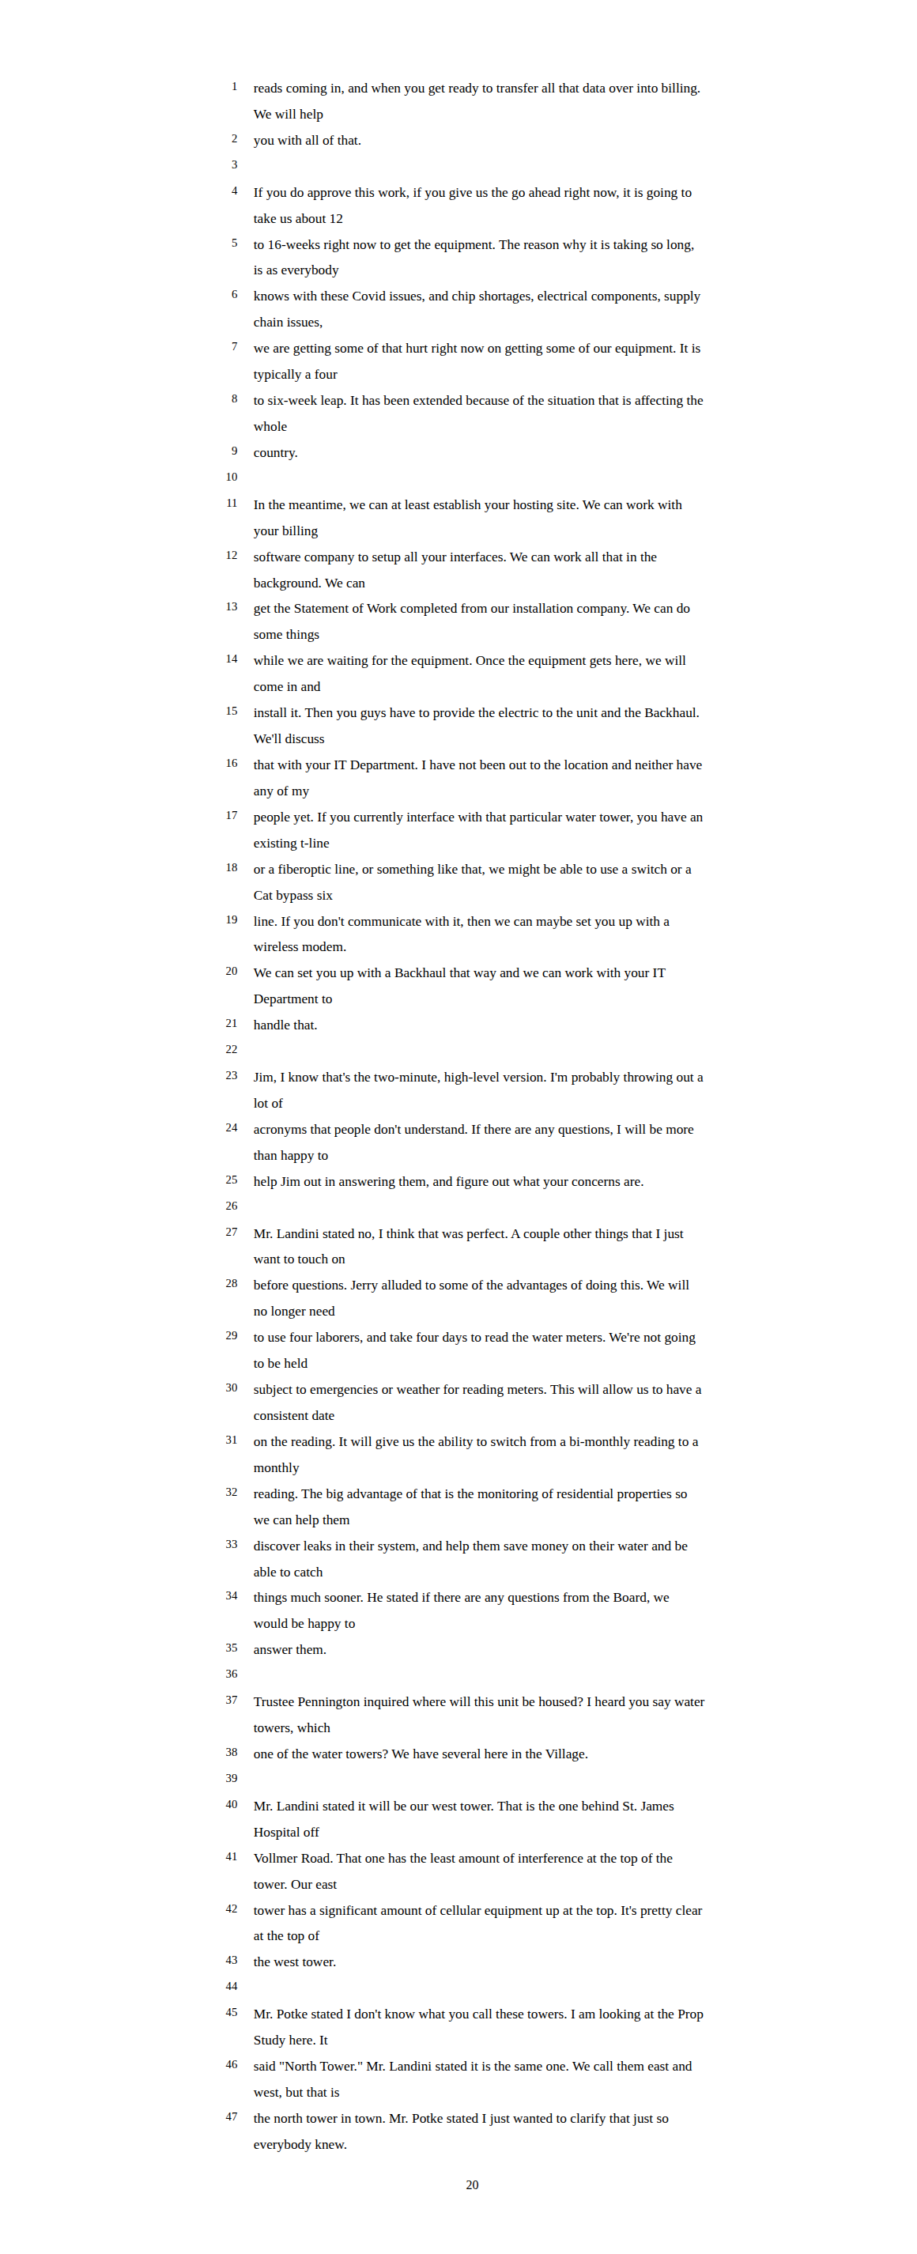1 reads coming in, and when you get ready to transfer all that data over into billing. We will help
2 you with all of that.
3
4 If you do approve this work, if you give us the go ahead right now, it is going to take us about 12
5 to 16-weeks right now to get the equipment. The reason why it is taking so long, is as everybody
6 knows with these Covid issues, and chip shortages, electrical components, supply chain issues,
7 we are getting some of that hurt right now on getting some of our equipment. It is typically a four
8 to six-week leap. It has been extended because of the situation that is affecting the whole
9 country.
10
11 In the meantime, we can at least establish your hosting site. We can work with your billing
12 software company to setup all your interfaces. We can work all that in the background. We can
13 get the Statement of Work completed from our installation company. We can do some things
14 while we are waiting for the equipment. Once the equipment gets here, we will come in and
15 install it. Then you guys have to provide the electric to the unit and the Backhaul. We'll discuss
16 that with your IT Department. I have not been out to the location and neither have any of my
17 people yet. If you currently interface with that particular water tower, you have an existing t-line
18 or a fiberoptic line, or something like that, we might be able to use a switch or a Cat bypass six
19 line. If you don't communicate with it, then we can maybe set you up with a wireless modem.
20 We can set you up with a Backhaul that way and we can work with your IT Department to
21 handle that.
22
23 Jim, I know that's the two-minute, high-level version. I'm probably throwing out a lot of
24 acronyms that people don't understand. If there are any questions, I will be more than happy to
25 help Jim out in answering them, and figure out what your concerns are.
26
27 Mr. Landini stated no, I think that was perfect. A couple other things that I just want to touch on
28 before questions. Jerry alluded to some of the advantages of doing this. We will no longer need
29 to use four laborers, and take four days to read the water meters. We're not going to be held
30 subject to emergencies or weather for reading meters. This will allow us to have a consistent date
31 on the reading. It will give us the ability to switch from a bi-monthly reading to a monthly
32 reading. The big advantage of that is the monitoring of residential properties so we can help them
33 discover leaks in their system, and help them save money on their water and be able to catch
34 things much sooner. He stated if there are any questions from the Board, we would be happy to
35 answer them.
36
37 Trustee Pennington inquired where will this unit be housed? I heard you say water towers, which
38 one of the water towers? We have several here in the Village.
39
40 Mr. Landini stated it will be our west tower. That is the one behind St. James Hospital off
41 Vollmer Road. That one has the least amount of interference at the top of the tower. Our east
42 tower has a significant amount of cellular equipment up at the top. It's pretty clear at the top of
43 the west tower.
44
45 Mr. Potke stated I don't know what you call these towers. I am looking at the Prop Study here. It
46 said "North Tower." Mr. Landini stated it is the same one. We call them east and west, but that is
47 the north tower in town. Mr. Potke stated I just wanted to clarify that just so everybody knew.
20